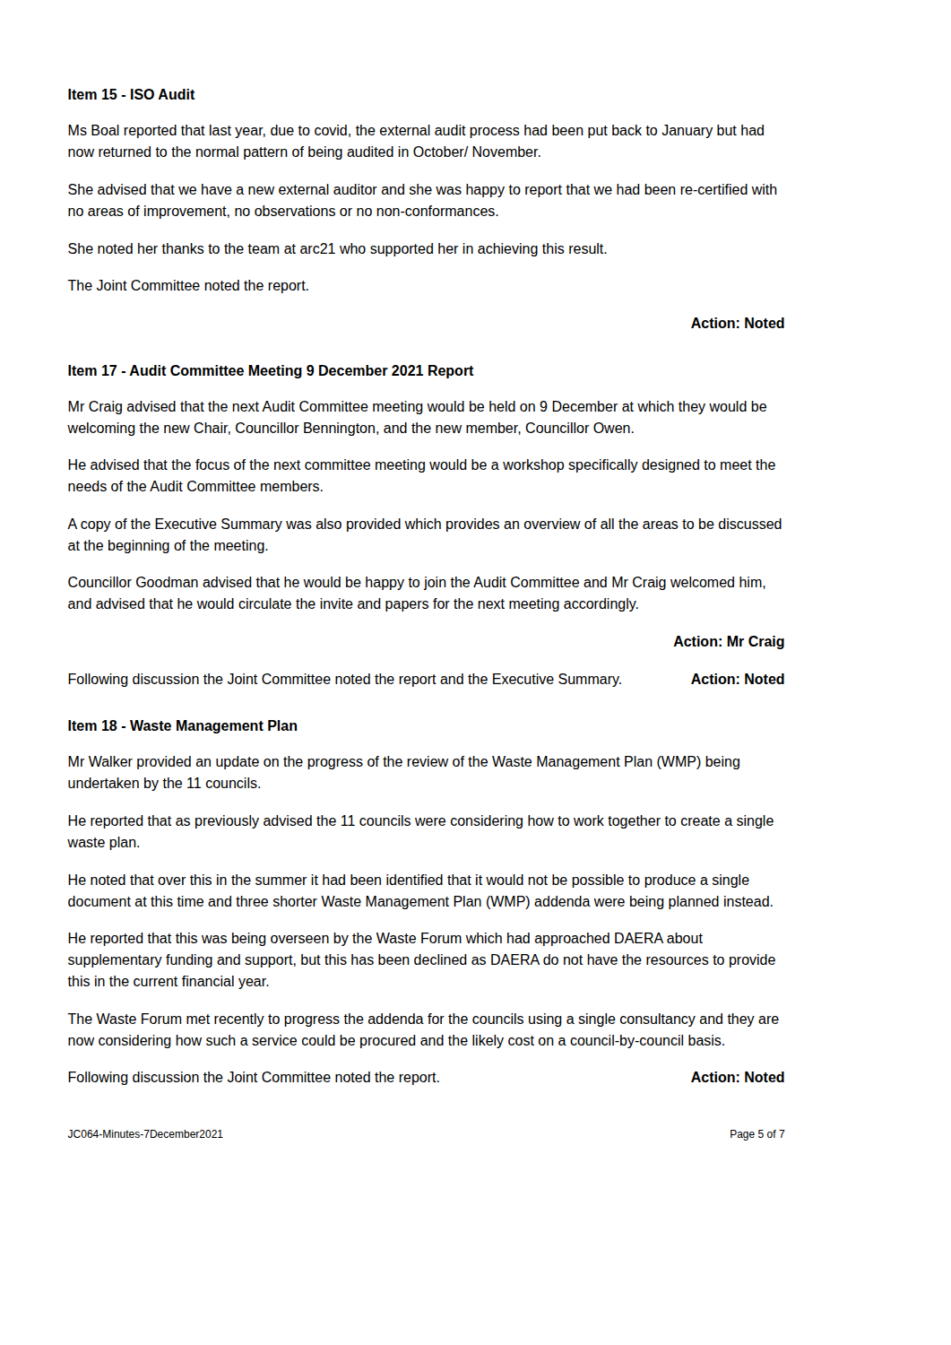Item 15 - ISO Audit
Ms Boal reported that last year, due to covid, the external audit process had been put back to January but had now returned to the normal pattern of being audited in October/ November.
She advised that we have a new external auditor and she was happy to report that we had been re-certified with no areas of improvement, no observations or no non-conformances.
She noted her thanks to the team at arc21 who supported her in achieving this result.
The Joint Committee noted the report.
Action: Noted
Item 17 - Audit Committee Meeting 9 December 2021 Report
Mr Craig advised that the next Audit Committee meeting would be held on 9 December at which they would be welcoming the new Chair, Councillor Bennington, and the new member, Councillor Owen.
He advised that the focus of the next committee meeting would be a workshop specifically designed to meet the needs of the Audit Committee members.
A copy of the Executive Summary was also provided which provides an overview of all the areas to be discussed at the beginning of the meeting.
Councillor Goodman advised that he would be happy to join the Audit Committee and Mr Craig welcomed him, and advised that he would circulate the invite and papers for the next meeting accordingly.
Action: Mr Craig
Following discussion the Joint Committee noted the report and the Executive Summary. Action: Noted
Item 18 - Waste Management Plan
Mr Walker provided an update on the progress of the review of the Waste Management Plan (WMP) being undertaken by the 11 councils.
He reported that as previously advised the 11 councils were considering how to work together to create a single waste plan.
He noted that over this in the summer it had been identified that it would not be possible to produce a single document at this time and three shorter Waste Management Plan (WMP) addenda were being planned instead.
He reported that this was being overseen by the Waste Forum which had approached DAERA about supplementary funding and support, but this has been declined as DAERA do not have the resources to provide this in the current financial year.
The Waste Forum met recently to progress the addenda for the councils using a single consultancy and they are now considering how such a service could be procured and the likely cost on a council-by-council basis.
Following discussion the Joint Committee noted the report. Action: Noted
JC064-Minutes-7December2021 Page 5 of 7